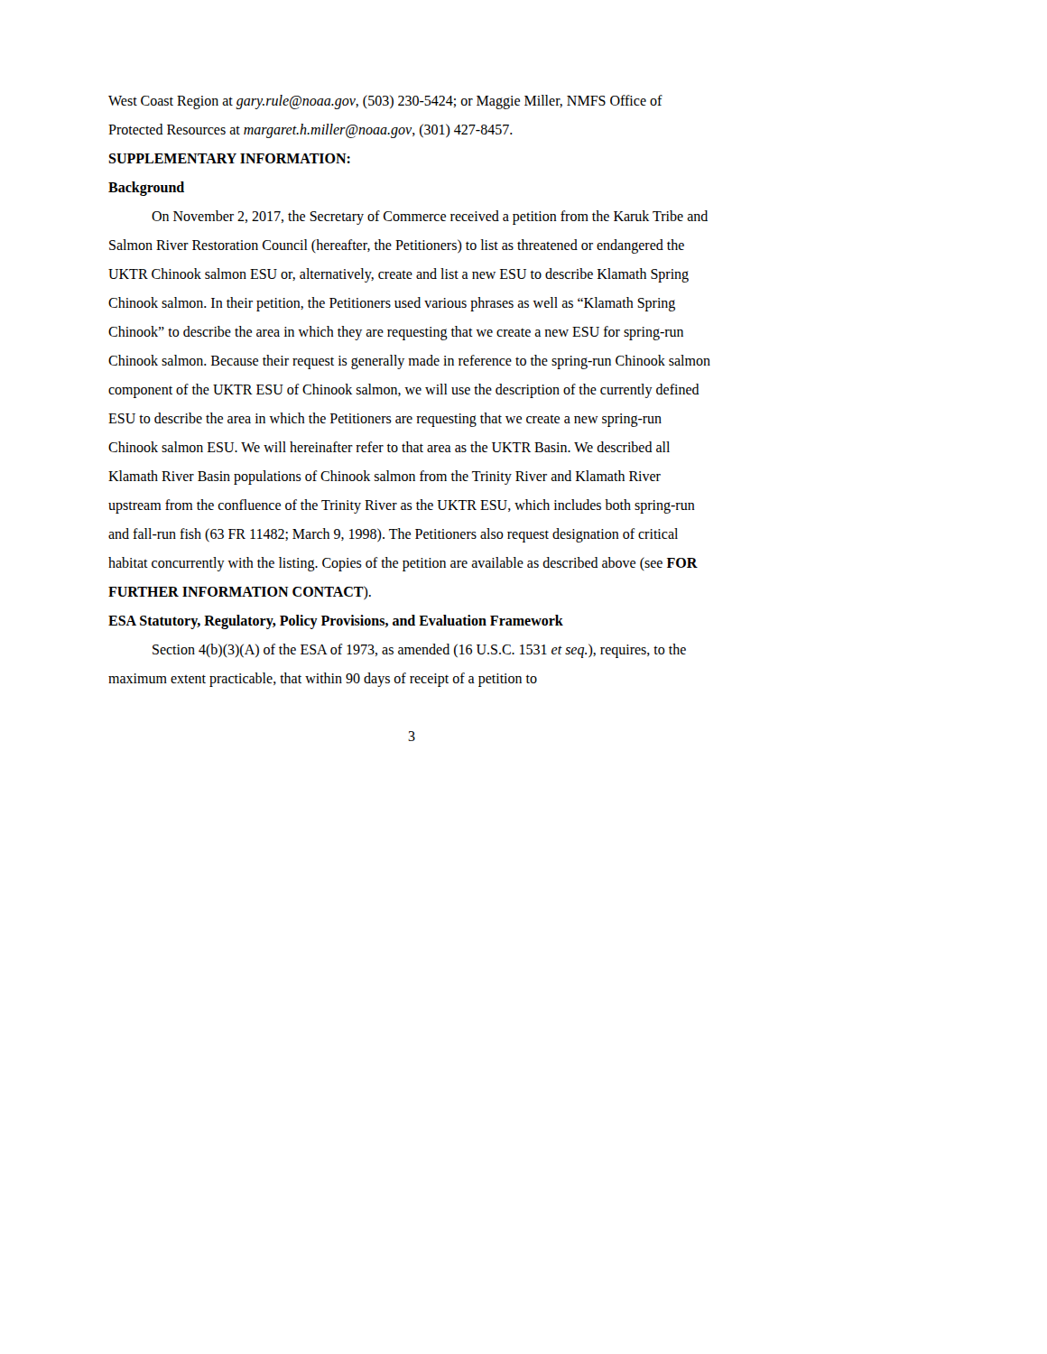West Coast Region at gary.rule@noaa.gov, (503) 230-5424; or Maggie Miller, NMFS Office of Protected Resources at margaret.h.miller@noaa.gov, (301) 427-8457.
SUPPLEMENTARY INFORMATION:
Background
On November 2, 2017, the Secretary of Commerce received a petition from the Karuk Tribe and Salmon River Restoration Council (hereafter, the Petitioners) to list as threatened or endangered the UKTR Chinook salmon ESU or, alternatively, create and list a new ESU to describe Klamath Spring Chinook salmon. In their petition, the Petitioners used various phrases as well as “Klamath Spring Chinook” to describe the area in which they are requesting that we create a new ESU for spring-run Chinook salmon. Because their request is generally made in reference to the spring-run Chinook salmon component of the UKTR ESU of Chinook salmon, we will use the description of the currently defined ESU to describe the area in which the Petitioners are requesting that we create a new spring-run Chinook salmon ESU. We will hereinafter refer to that area as the UKTR Basin. We described all Klamath River Basin populations of Chinook salmon from the Trinity River and Klamath River upstream from the confluence of the Trinity River as the UKTR ESU, which includes both spring-run and fall-run fish (63 FR 11482; March 9, 1998). The Petitioners also request designation of critical habitat concurrently with the listing. Copies of the petition are available as described above (see FOR FURTHER INFORMATION CONTACT).
ESA Statutory, Regulatory, Policy Provisions, and Evaluation Framework
Section 4(b)(3)(A) of the ESA of 1973, as amended (16 U.S.C. 1531 et seq.), requires, to the maximum extent practicable, that within 90 days of receipt of a petition to
3